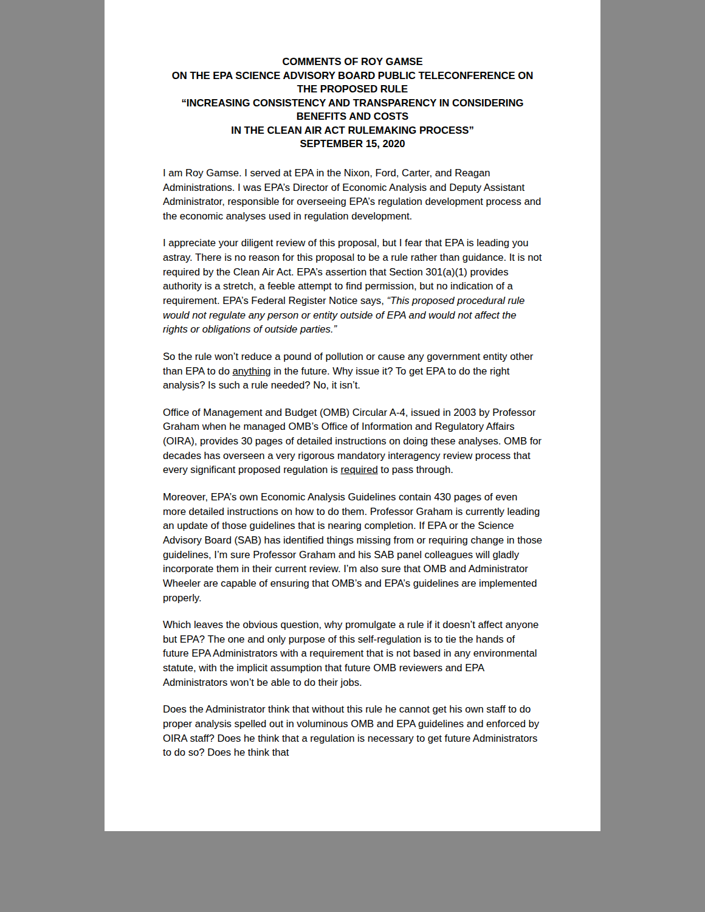Comments of Roy Gamse on the EPA Science Advisory Board Public Teleconference on the Proposed Rule “Increasing Consistency and Transparency in Considering Benefits and Costs in the Clean Air Act Rulemaking Process” September 15, 2020
I am Roy Gamse. I served at EPA in the Nixon, Ford, Carter, and Reagan Administrations. I was EPA’s Director of Economic Analysis and Deputy Assistant Administrator, responsible for overseeing EPA’s regulation development process and the economic analyses used in regulation development.
I appreciate your diligent review of this proposal, but I fear that EPA is leading you astray. There is no reason for this proposal to be a rule rather than guidance. It is not required by the Clean Air Act. EPA’s assertion that Section 301(a)(1) provides authority is a stretch, a feeble attempt to find permission, but no indication of a requirement. EPA’s Federal Register Notice says, “This proposed procedural rule would not regulate any person or entity outside of EPA and would not affect the rights or obligations of outside parties.”
So the rule won’t reduce a pound of pollution or cause any government entity other than EPA to do anything in the future. Why issue it? To get EPA to do the right analysis? Is such a rule needed? No, it isn’t.
Office of Management and Budget (OMB) Circular A-4, issued in 2003 by Professor Graham when he managed OMB’s Office of Information and Regulatory Affairs (OIRA), provides 30 pages of detailed instructions on doing these analyses. OMB for decades has overseen a very rigorous mandatory interagency review process that every significant proposed regulation is required to pass through.
Moreover, EPA’s own Economic Analysis Guidelines contain 430 pages of even more detailed instructions on how to do them. Professor Graham is currently leading an update of those guidelines that is nearing completion. If EPA or the Science Advisory Board (SAB) has identified things missing from or requiring change in those guidelines, I’m sure Professor Graham and his SAB panel colleagues will gladly incorporate them in their current review. I’m also sure that OMB and Administrator Wheeler are capable of ensuring that OMB’s and EPA’s guidelines are implemented properly.
Which leaves the obvious question, why promulgate a rule if it doesn’t affect anyone but EPA? The one and only purpose of this self-regulation is to tie the hands of future EPA Administrators with a requirement that is not based in any environmental statute, with the implicit assumption that future OMB reviewers and EPA Administrators won’t be able to do their jobs.
Does the Administrator think that without this rule he cannot get his own staff to do proper analysis spelled out in voluminous OMB and EPA guidelines and enforced by OIRA staff? Does he think that a regulation is necessary to get future Administrators to do so? Does he think that